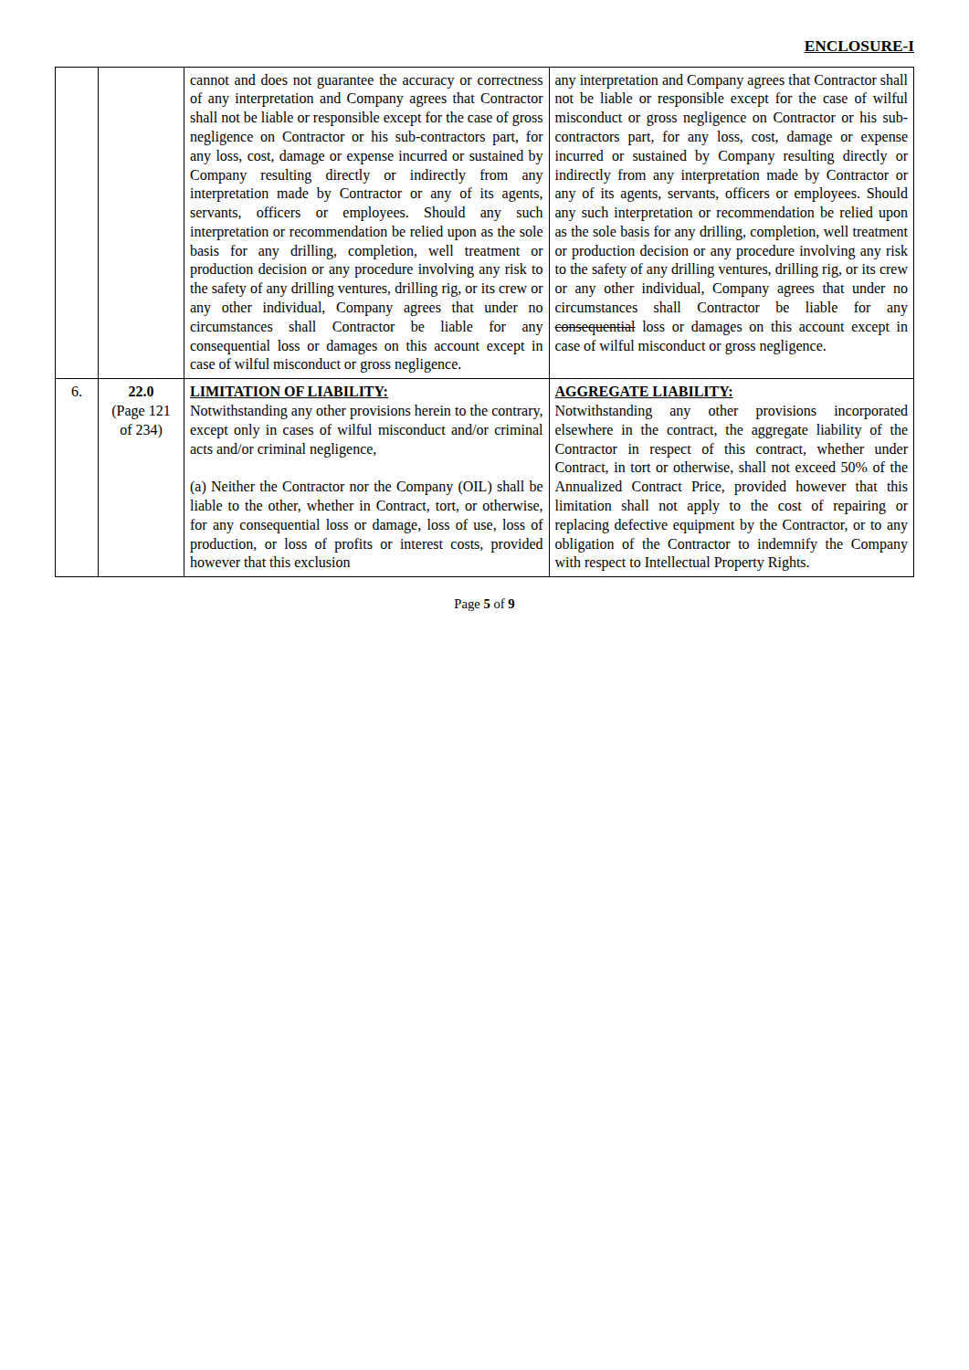ENCLOSURE-I
| | | cannot and does not guarantee the accuracy or correctness of any interpretation and Company agrees that Contractor shall not be liable or responsible except for the case of gross negligence on Contractor or his sub-contractors part, for any loss, cost, damage or expense incurred or sustained by Company resulting directly or indirectly from any interpretation made by Contractor or any of its agents, servants, officers or employees. Should any such interpretation or recommendation be relied upon as the sole basis for any drilling, completion, well treatment or production decision or any procedure involving any risk to the safety of any drilling ventures, drilling rig, or its crew or any other individual, Company agrees that under no circumstances shall Contractor be liable for any consequential loss or damages on this account except in case of wilful misconduct or gross negligence. | any interpretation and Company agrees that Contractor shall not be liable or responsible except for the case of wilful misconduct or gross negligence on Contractor or his sub-contractors part, for any loss, cost, damage or expense incurred or sustained by Company resulting directly or indirectly from any interpretation made by Contractor or any of its agents, servants, officers or employees. Should any such interpretation or recommendation be relied upon as the sole basis for any drilling, completion, well treatment or production decision or any procedure involving any risk to the safety of any drilling ventures, drilling rig, or its crew or any other individual, Company agrees that under no circumstances shall Contractor be liable for any consequential loss or damages on this account except in case of wilful misconduct or gross negligence. |
| 6. | 22.0 (Page 121 of 234) | LIMITATION OF LIABILITY: Notwithstanding any other provisions herein to the contrary, except only in cases of wilful misconduct and/or criminal acts and/or criminal negligence, (a) Neither the Contractor nor the Company (OIL) shall be liable to the other, whether in Contract, tort, or otherwise, for any consequential loss or damage, loss of use, loss of production, or loss of profits or interest costs, provided however that this exclusion | AGGREGATE LIABILITY: Notwithstanding any other provisions incorporated elsewhere in the contract, the aggregate liability of the Contractor in respect of this contract, whether under Contract, in tort or otherwise, shall not exceed 50% of the Annualized Contract Price, provided however that this limitation shall not apply to the cost of repairing or replacing defective equipment by the Contractor, or to any obligation of the Contractor to indemnify the Company with respect to Intellectual Property Rights. |
Page 5 of 9